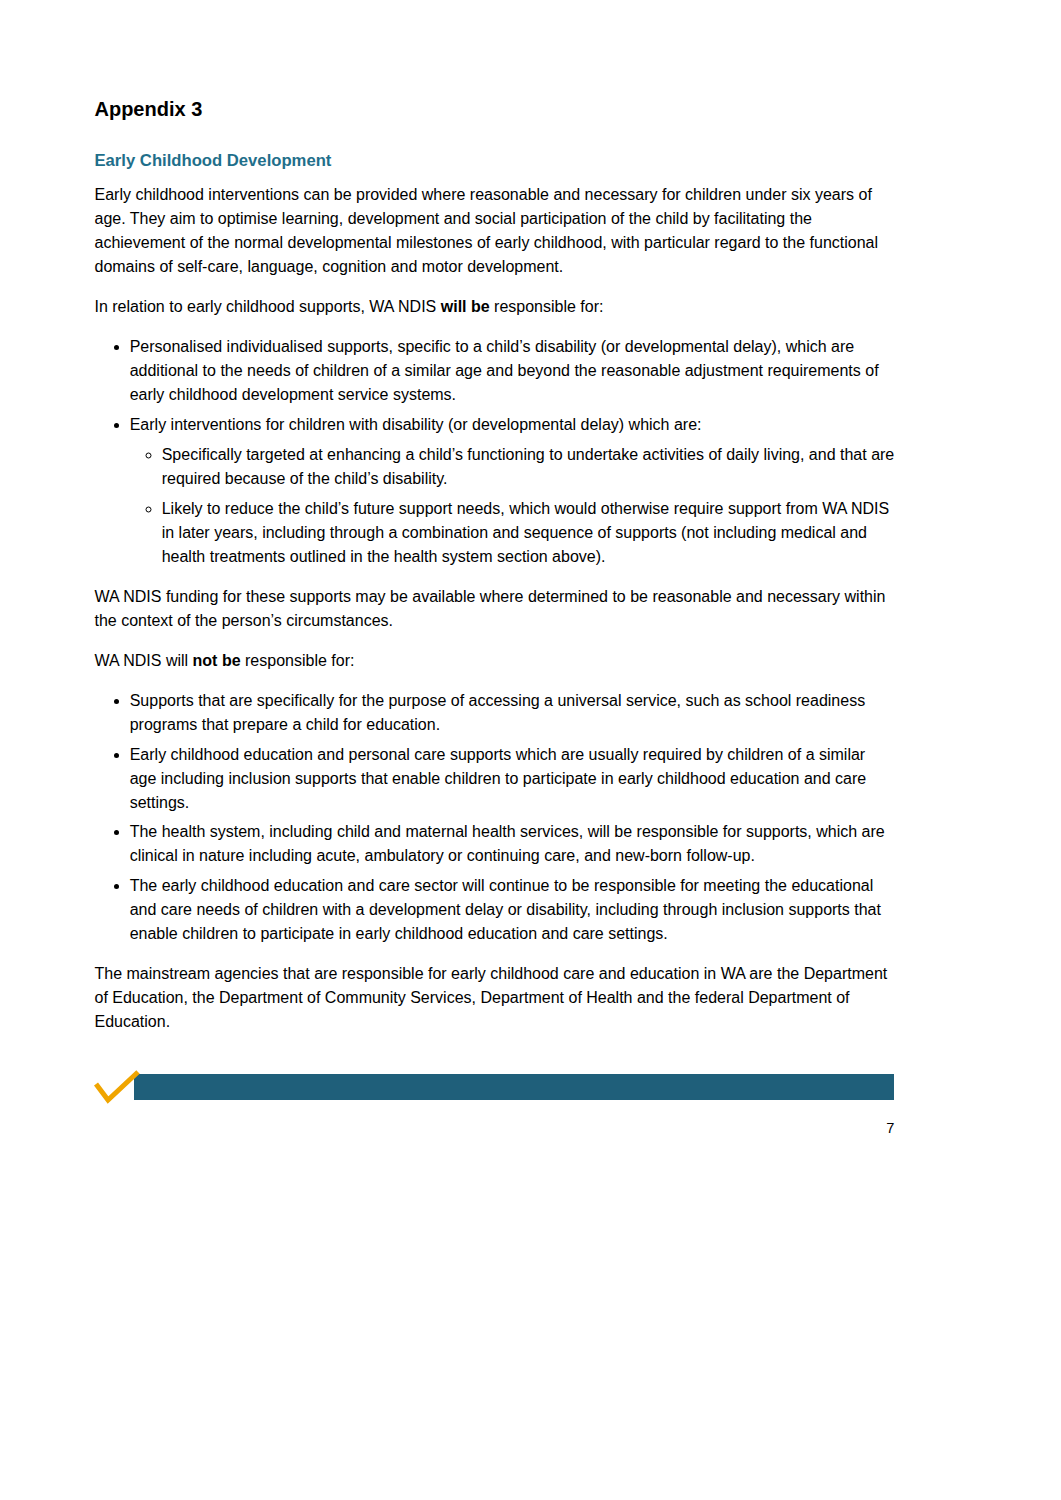Appendix 3
Early Childhood Development
Early childhood interventions can be provided where reasonable and necessary for children under six years of age. They aim to optimise learning, development and social participation of the child by facilitating the achievement of the normal developmental milestones of early childhood, with particular regard to the functional domains of self-care, language, cognition and motor development.
In relation to early childhood supports, WA NDIS will be responsible for:
Personalised individualised supports, specific to a child’s disability (or developmental delay), which are additional to the needs of children of a similar age and beyond the reasonable adjustment requirements of early childhood development service systems.
Early interventions for children with disability (or developmental delay) which are:
Specifically targeted at enhancing a child’s functioning to undertake activities of daily living, and that are required because of the child’s disability.
Likely to reduce the child’s future support needs, which would otherwise require support from WA NDIS in later years, including through a combination and sequence of supports (not including medical and health treatments outlined in the health system section above).
WA NDIS funding for these supports may be available where determined to be reasonable and necessary within the context of the person’s circumstances.
WA NDIS will not be responsible for:
Supports that are specifically for the purpose of accessing a universal service, such as school readiness programs that prepare a child for education.
Early childhood education and personal care supports which are usually required by children of a similar age including inclusion supports that enable children to participate in early childhood education and care settings.
The health system, including child and maternal health services, will be responsible for supports, which are clinical in nature including acute, ambulatory or continuing care, and new-born follow-up.
The early childhood education and care sector will continue to be responsible for meeting the educational and care needs of children with a development delay or disability, including through inclusion supports that enable children to participate in early childhood education and care settings.
The mainstream agencies that are responsible for early childhood care and education in WA are the Department of Education, the Department of Community Services, Department of Health and the federal Department of Education.
7